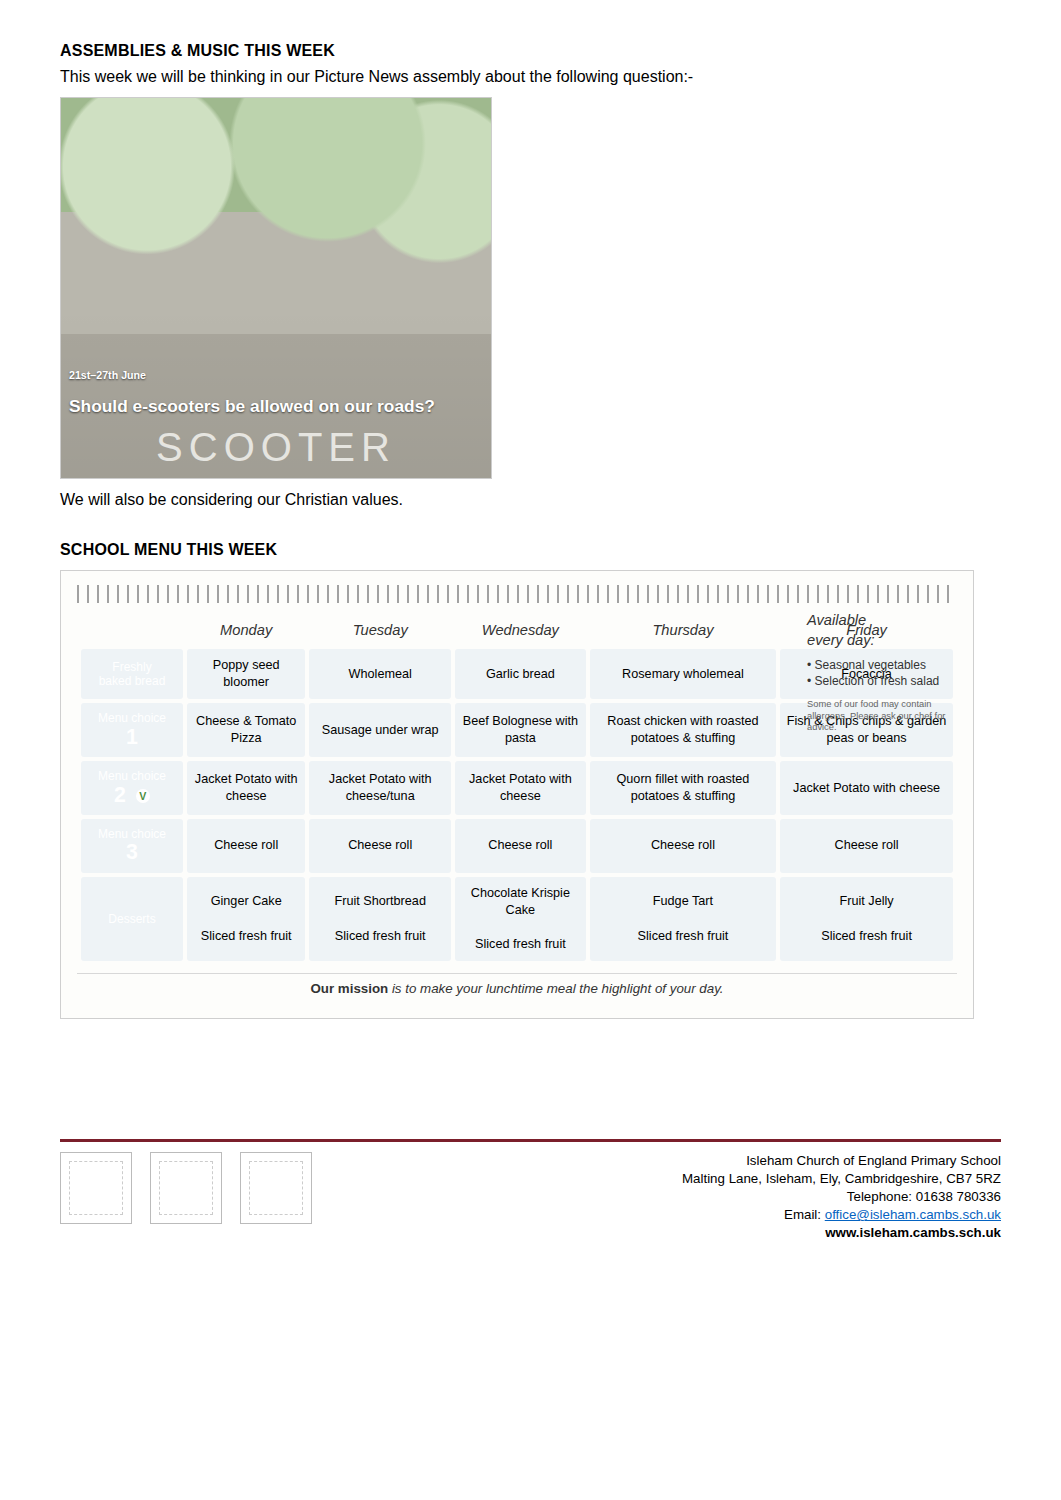ASSEMBLIES & MUSIC THIS WEEK
This week we will be thinking in our Picture News assembly about the following question:-
21st–27th June
Should e-scooters be allowed on our roads?
SCOOTER
We will also be considering our Christian values.
SCHOOL MENU THIS WEEK
| | Monday | Tuesday | Wednesday | Thursday | Friday |
| --- | --- | --- | --- | --- | --- |
| Freshly baked bread | Poppy seed bloomer | Wholemeal | Garlic bread | Rosemary wholemeal | Focaccia |
| Menu choice 1 | Cheese & Tomato Pizza | Sausage under wrap | Beef Bolognese with pasta | Roast chicken with roasted potatoes & stuffing | Fish & Chips chips & garden peas or beans |
| Menu choice 2 V | Jacket Potato with cheese | Jacket Potato with cheese/tuna | Jacket Potato with cheese | Quorn fillet with roasted potatoes & stuffing | Jacket Potato with cheese |
| Menu choice 3 | Cheese roll | Cheese roll | Cheese roll | Cheese roll | Cheese roll |
| Desserts | Ginger Cake Sliced fresh fruit | Fruit Shortbread Sliced fresh fruit | Chocolate Krispie Cake Sliced fresh fruit | Fudge Tart Sliced fresh fruit | Fruit Jelly Sliced fresh fruit |
Our mission is to make your lunchtime meal the highlight of your day.
Available
every day:
Seasonal vegetables
Selection of fresh salad
Some of our food may contain allergens. Please ask our chef for advice.
Isleham Church of England Primary School
Malting Lane, Isleham, Ely, Cambridgeshire, CB7 5RZ
Telephone: 01638 780336
Email: office@isleham.cambs.sch.uk
www.isleham.cambs.sch.uk